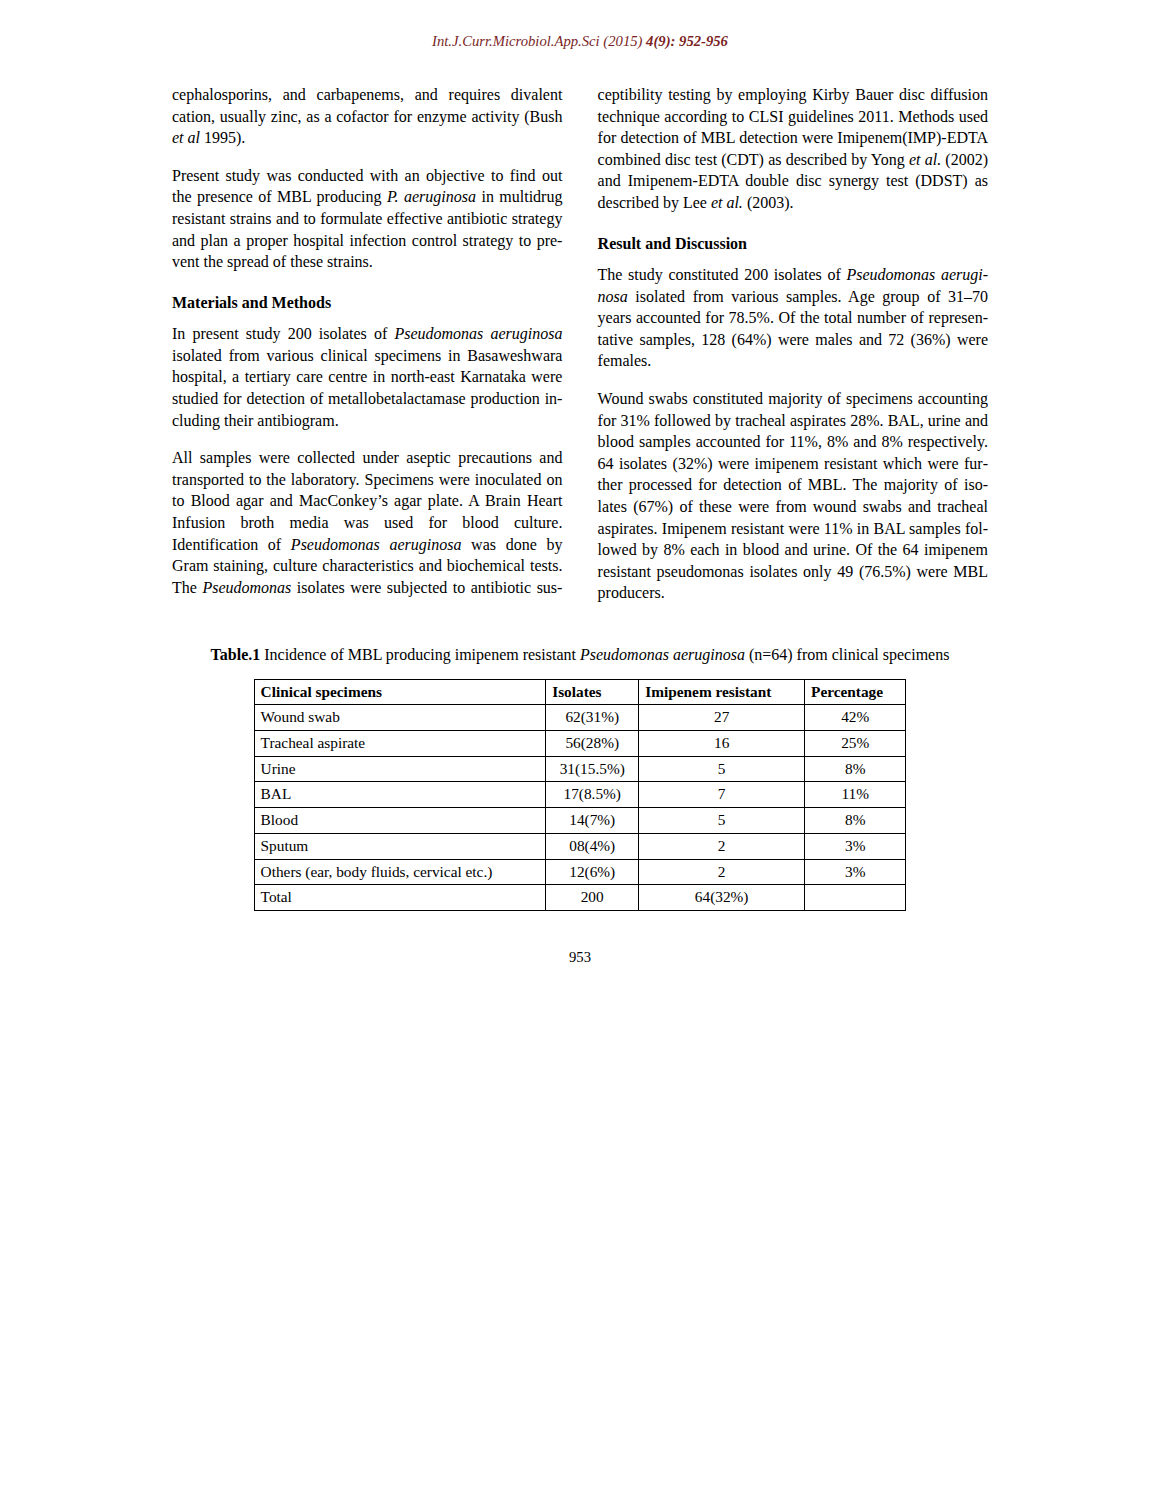Int.J.Curr.Microbiol.App.Sci (2015) 4(9): 952-956
cephalosporins, and carbapenems, and requires divalent cation, usually zinc, as a cofactor for enzyme activity (Bush et al 1995).
Present study was conducted with an objective to find out the presence of MBL producing P. aeruginosa in multidrug resistant strains and to formulate effective antibiotic strategy and plan a proper hospital infection control strategy to prevent the spread of these strains.
Materials and Methods
In present study 200 isolates of Pseudomonas aeruginosa isolated from various clinical specimens in Basaweshwara hospital, a tertiary care centre in north-east Karnataka were studied for detection of metallobetalactamase production including their antibiogram.
All samples were collected under aseptic precautions and transported to the laboratory. Specimens were inoculated on to Blood agar and MacConkey’s agar plate. A Brain Heart Infusion broth media was used for blood culture. Identification of Pseudomonas aeruginosa was done by Gram staining, culture characteristics and biochemical tests. The Pseudomonas isolates were subjected to antibiotic susceptibility testing by employing Kirby Bauer disc diffusion technique according to CLSI guidelines 2011. Methods used for detection of MBL detection were Imipenem(IMP)-EDTA combined disc test (CDT) as described by Yong et al. (2002) and Imipenem-EDTA double disc synergy test (DDST) as described by Lee et al. (2003).
Result and Discussion
The study constituted 200 isolates of Pseudomonas aeruginosa isolated from various samples. Age group of 31–70 years accounted for 78.5%. Of the total number of representative samples, 128 (64%) were males and 72 (36%) were females.
Wound swabs constituted majority of specimens accounting for 31% followed by tracheal aspirates 28%. BAL, urine and blood samples accounted for 11%, 8% and 8% respectively. 64 isolates (32%) were imipenem resistant which were further processed for detection of MBL. The majority of isolates (67%) of these were from wound swabs and tracheal aspirates. Imipenem resistant were 11% in BAL samples followed by 8% each in blood and urine. Of the 64 imipenem resistant pseudomonas isolates only 49 (76.5%) were MBL producers.
Table.1 Incidence of MBL producing imipenem resistant Pseudomonas aeruginosa (n=64) from clinical specimens
| Clinical specimens | Isolates | Imipenem resistant | Percentage |
| --- | --- | --- | --- |
| Wound swab | 62(31%) | 27 | 42% |
| Tracheal aspirate | 56(28%) | 16 | 25% |
| Urine | 31(15.5%) | 5 | 8% |
| BAL | 17(8.5%) | 7 | 11% |
| Blood | 14(7%) | 5 | 8% |
| Sputum | 08(4%) | 2 | 3% |
| Others (ear, body fluids, cervical etc.) | 12(6%) | 2 | 3% |
| Total | 200 | 64(32%) | |
953